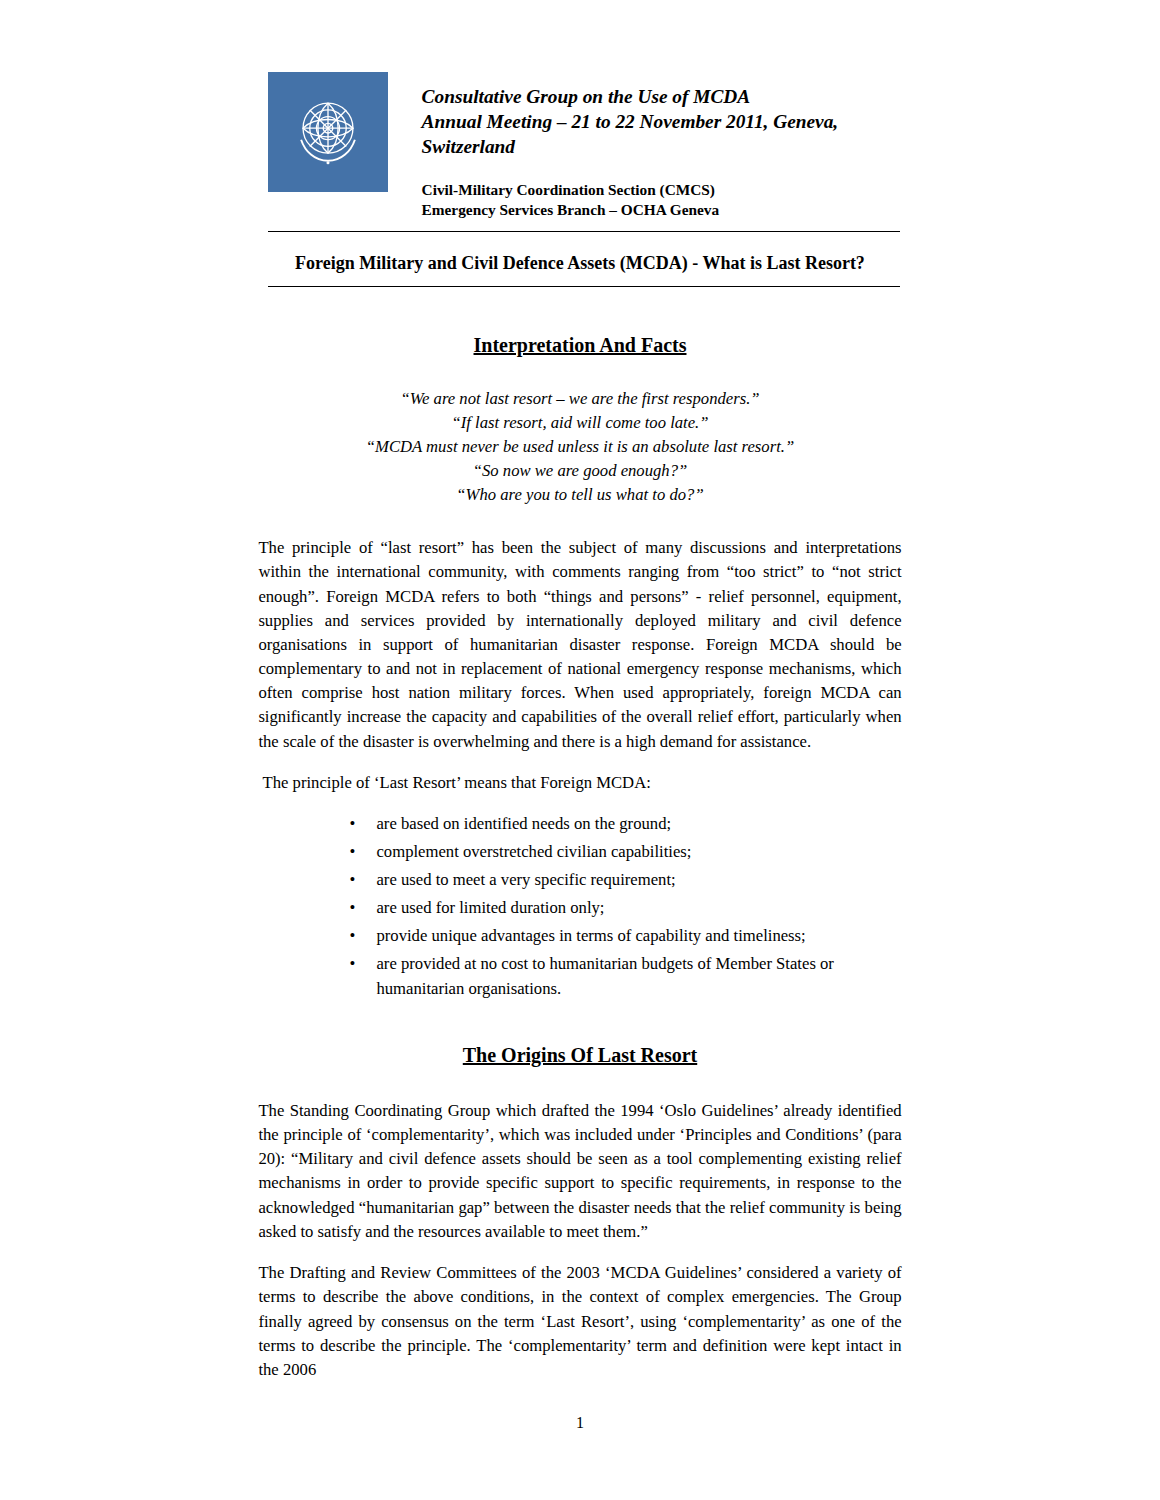Consultative Group on the Use of MCDA
Annual Meeting – 21 to 22 November 2011, Geneva,
Switzerland
Civil-Military Coordination Section (CMCS)
Emergency Services Branch – OCHA Geneva
Foreign Military and Civil Defence Assets (MCDA) - What is Last Resort?
Interpretation And Facts
“We are not last resort – we are the first responders.”
“If last resort, aid will come too late.”
“MCDA must never be used unless it is an absolute last resort.”
“So now we are good enough?”
“Who are you to tell us what to do?”
The principle of “last resort” has been the subject of many discussions and interpretations within the international community, with comments ranging from “too strict” to “not strict enough”. Foreign MCDA refers to both “things and persons” - relief personnel, equipment, supplies and services provided by internationally deployed military and civil defence organisations in support of humanitarian disaster response. Foreign MCDA should be complementary to and not in replacement of national emergency response mechanisms, which often comprise host nation military forces. When used appropriately, foreign MCDA can significantly increase the capacity and capabilities of the overall relief effort, particularly when the scale of the disaster is overwhelming and there is a high demand for assistance.
The principle of ‘Last Resort’ means that Foreign MCDA:
are based on identified needs on the ground;
complement overstretched civilian capabilities;
are used to meet a very specific requirement;
are used for limited duration only;
provide unique advantages in terms of capability and timeliness;
are provided at no cost to humanitarian budgets of Member States or humanitarian organisations.
The Origins Of Last Resort
The Standing Coordinating Group which drafted the 1994 ‘Oslo Guidelines’ already identified the principle of ‘complementarity’, which was included under ‘Principles and Conditions’ (para 20): “Military and civil defence assets should be seen as a tool complementing existing relief mechanisms in order to provide specific support to specific requirements, in response to the acknowledged “humanitarian gap” between the disaster needs that the relief community is being asked to satisfy and the resources available to meet them.”
The Drafting and Review Committees of the 2003 ‘MCDA Guidelines’ considered a variety of terms to describe the above conditions, in the context of complex emergencies. The Group finally agreed by consensus on the term ‘Last Resort’, using ‘complementarity’ as one of the terms to describe the principle. The ‘complementarity’ term and definition were kept intact in the 2006
1